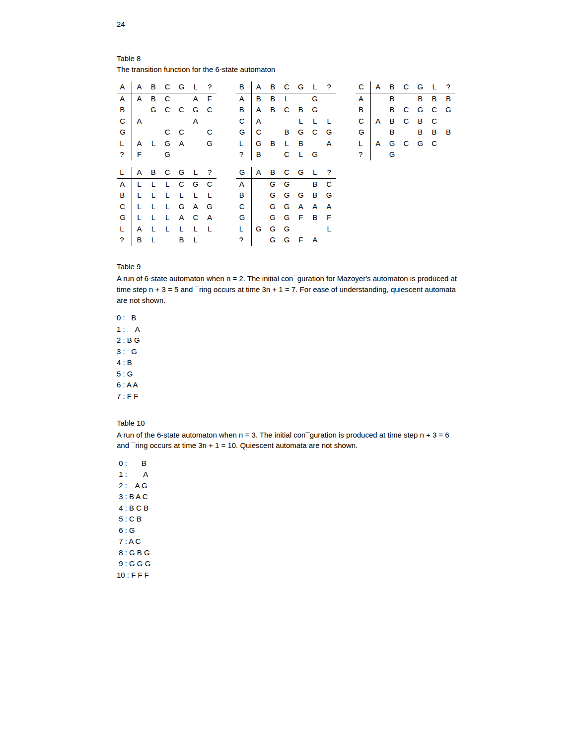24
Table 8 The transition function for the 6-state automaton
| A | A | B | C | G | L | ? |
| --- | --- | --- | --- | --- | --- | --- |
| A | A | B | C | | A | F |
| B | | G | C | C | G | C |
| C | A | | | | A | |
| G | | | C | C | | C |
| L | A | L | G | A | | G |
| ? | F | | G | | | |
| B | A | B | C | G | L | ? |
| --- | --- | --- | --- | --- | --- | --- |
| A | B | B | L | | G | |
| B | A | B | C | B | G | |
| C | A | | | L | L | L |
| G | C | | B | G | C | G |
| L | G | B | L | B | | A |
| ? | B | | C | L | G | |
| C | A | B | C | G | L | ? |
| --- | --- | --- | --- | --- | --- | --- |
| A | | B | | B | B | B |
| B | | B | C | G | C | G |
| C | A | B | C | B | C | |
| G | | B | | B | B | B |
| L | A | G | C | G | C | |
| ? | | G | | | | |
| L | A | B | C | G | L | ? |
| --- | --- | --- | --- | --- | --- | --- |
| A | L | L | L | C | G | C |
| B | L | L | L | L | L | L |
| C | L | L | L | G | A | G |
| G | L | L | L | A | C | A |
| L | A | L | L | L | L | L |
| ? | B | L | | B | L | |
| G | A | B | C | G | L | ? |
| --- | --- | --- | --- | --- | --- | --- |
| A | | G | G | | B | C |
| B | | G | G | G | B | G |
| C | | G | G | A | A | A |
| G | | G | G | F | B | F |
| L | G | G | G | | | L |
| ? | | G | G | F | A | |
Table 9
A run of 6-state automaton when n = 2. The initial con¯guration for Mazoyer's automaton is produced at time step n + 3 = 5 and ¯ring occurs at time 3n + 1 = 7. For ease of understanding, quiescent automata are not shown.
0 : B 1 : A 2 : B G 3 : G 4 : B 5 : G 6 : A A 7 : F F
Table 10
A run of the 6-state automaton when n = 3. The initial con¯guration is produced at time step n + 3 = 6 and ¯ring occurs at time 3n + 1 = 10. Quiescent automata are not shown.
0 : B 1 : A 2 : A G 3 : B A C 4 : B C B 5 : C B 6 : G 7 : A C 8 : G B G 9 : G G G 10 : F F F